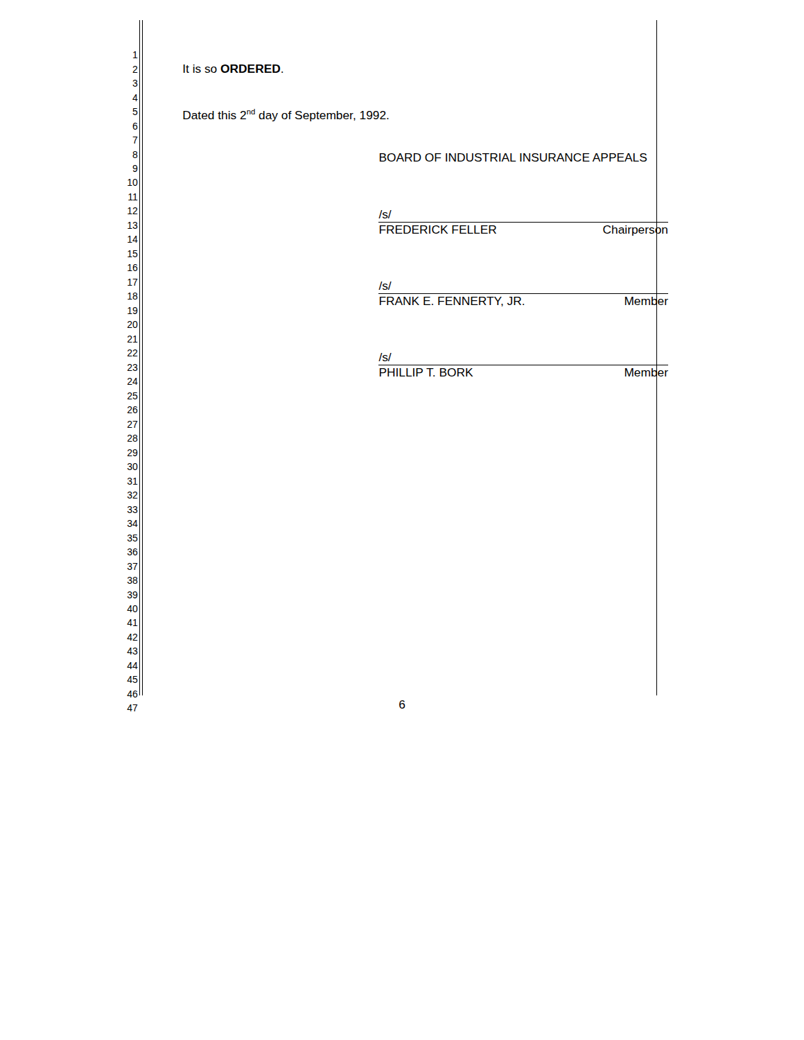1
2
3
4
5
6
7
8
9
10
11
12
13
14
15
16
17
18
19
20
21
22
23
24
25
26
27
28
29
30
31
32
33
34
35
36
37
38
39
40
41
42
43
44
45
46
47
It is so ORDERED.
Dated this 2nd day of September, 1992.
BOARD OF INDUSTRIAL INSURANCE APPEALS
/s/
FREDERICK FELLER Chairperson
/s/
FRANK E. FENNERTY, JR. Member
/s/
PHILLIP T. BORK Member
6